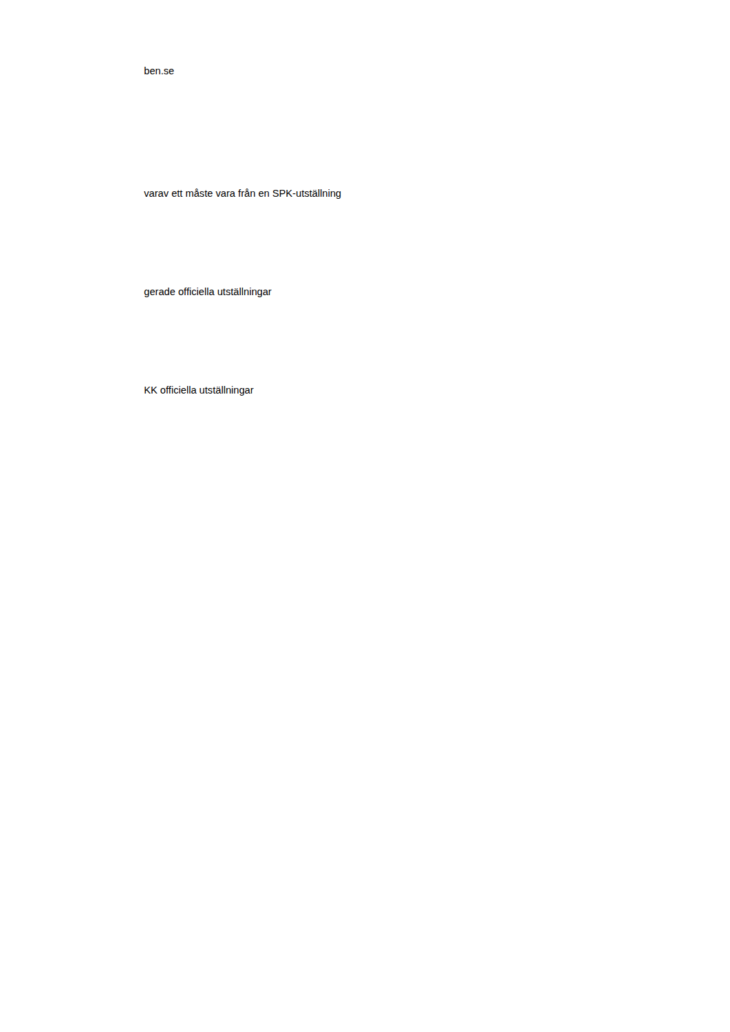ben.se
varav ett måste vara från en SPK-utställning
gerade officiella utställningar
KK officiella utställningar